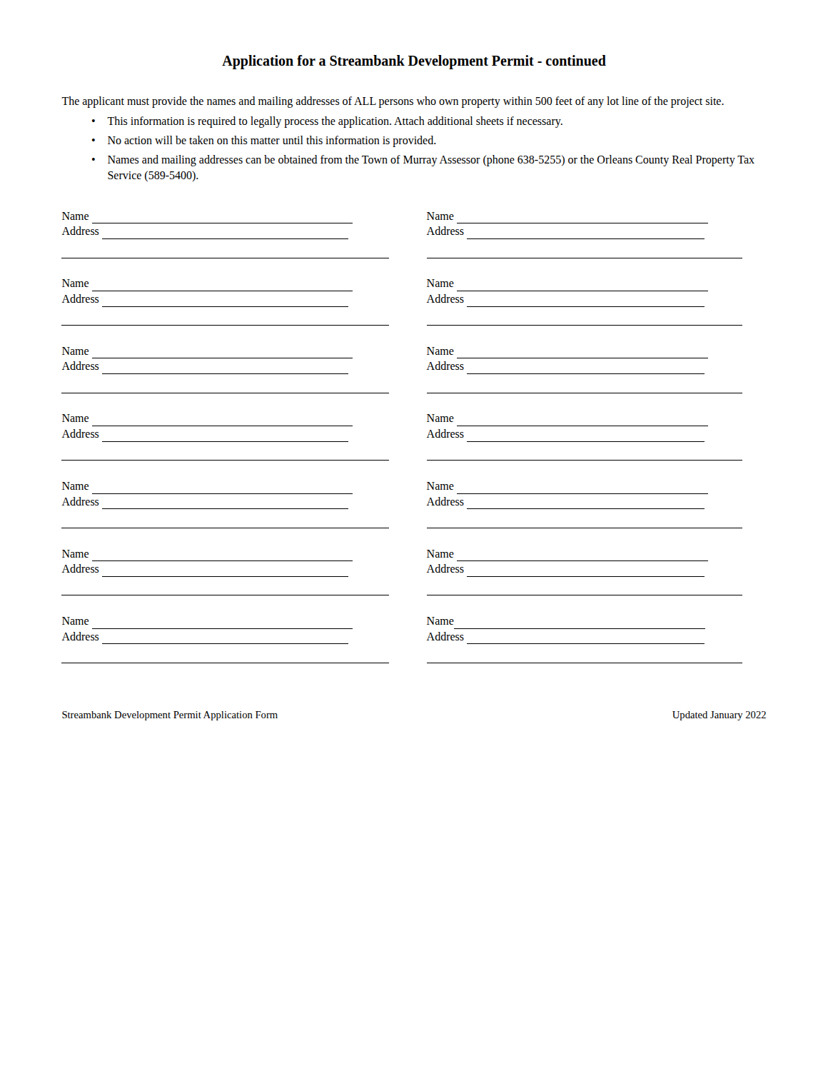Application for a Streambank Development Permit - continued
The applicant must provide the names and mailing addresses of ALL persons who own property within 500 feet of any lot line of the project site.
This information is required to legally process the application. Attach additional sheets if necessary.
No action will be taken on this matter until this information is provided.
Names and mailing addresses can be obtained from the Town of Murray Assessor (phone 638-5255) or the Orleans County Real Property Tax Service (589-5400).
| Name Address | Name Address |
| Name Address | Name Address |
| Name Address | Name Address |
| Name Address | Name Address |
| Name Address | Name Address |
| Name Address | Name Address |
| Name Address | Name Address |
Streambank Development Permit Application Form Updated January 2022